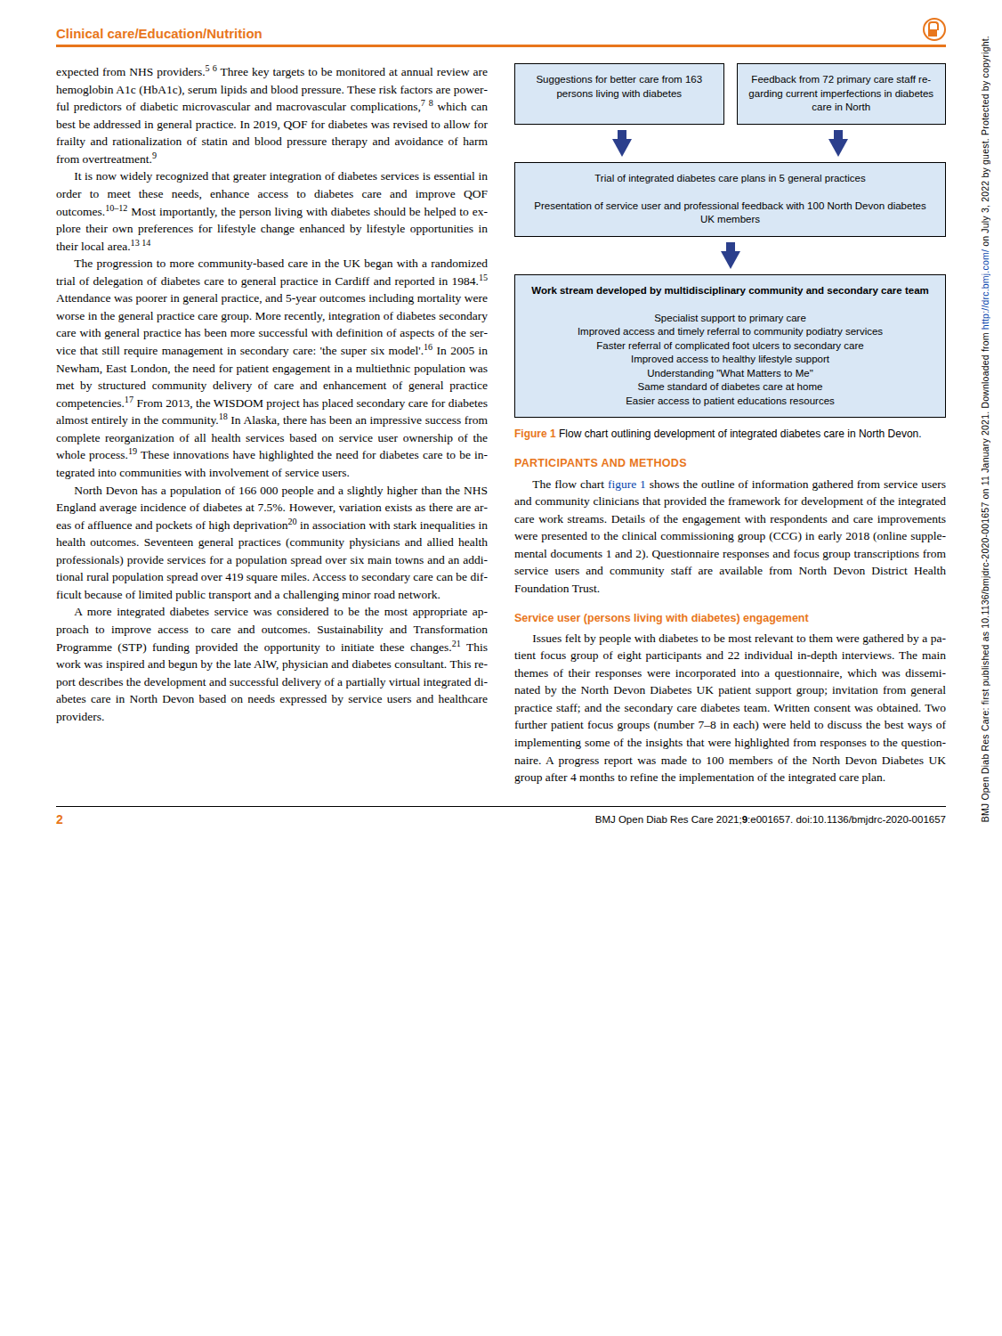BMJ Open Diab Res Care: first published as 10.1136/bmjdrc-2020-001657 on 11 January 2021. Downloaded from http://drc.bmj.com/ on July 3, 2022 by guest. Protected by copyright.
Clinical care/Education/Nutrition
expected from NHS providers.5 6 Three key targets to be monitored at annual review are hemoglobin A1c (HbA1c), serum lipids and blood pressure. These risk factors are powerful predictors of diabetic microvascular and macrovascular complications,7 8 which can best be addressed in general practice. In 2019, QOF for diabetes was revised to allow for frailty and rationalization of statin and blood pressure therapy and avoidance of harm from overtreatment.9
It is now widely recognized that greater integration of diabetes services is essential in order to meet these needs, enhance access to diabetes care and improve QOF outcomes.10–12 Most importantly, the person living with diabetes should be helped to explore their own preferences for lifestyle change enhanced by lifestyle opportunities in their local area.13 14
The progression to more community-based care in the UK began with a randomized trial of delegation of diabetes care to general practice in Cardiff and reported in 1984.15 Attendance was poorer in general practice, and 5-year outcomes including mortality were worse in the general practice care group. More recently, integration of diabetes secondary care with general practice has been more successful with definition of aspects of the service that still require management in secondary care: 'the super six model'.16 In 2005 in Newham, East London, the need for patient engagement in a multiethnic population was met by structured community delivery of care and enhancement of general practice competencies.17 From 2013, the WISDOM project has placed secondary care for diabetes almost entirely in the community.18 In Alaska, there has been an impressive success from complete reorganization of all health services based on service user ownership of the whole process.19 These innovations have highlighted the need for diabetes care to be integrated into communities with involvement of service users.
North Devon has a population of 166 000 people and a slightly higher than the NHS England average incidence of diabetes at 7.5%. However, variation exists as there are areas of affluence and pockets of high deprivation20 in association with stark inequalities in health outcomes. Seventeen general practices (community physicians and allied health professionals) provide services for a population spread over six main towns and an additional rural population spread over 419 square miles. Access to secondary care can be difficult because of limited public transport and a challenging minor road network.
A more integrated diabetes service was considered to be the most appropriate approach to improve access to care and outcomes. Sustainability and Transformation Programme (STP) funding provided the opportunity to initiate these changes.21 This work was inspired and begun by the late AlW, physician and diabetes consultant. This report describes the development and successful delivery of a partially virtual integrated diabetes care in North Devon based on needs expressed by service users and healthcare providers.
Suggestions for better care from 163 persons living with diabetes
Feedback from 72 primary care staff regarding current imperfections in diabetes care in North
Trial of integrated diabetes care plans in 5 general practices
Presentation of service user and professional feedback with 100 North Devon diabetes UK members
Work stream developed by multidisciplinary community and secondary care team
Specialist support to primary care
Improved access and timely referral to community podiatry services
Faster referral of complicated foot ulcers to secondary care
Improved access to healthy lifestyle support
Understanding "What Matters to Me"
Same standard of diabetes care at home
Easier access to patient educations resources
Figure 1 Flow chart outlining development of integrated diabetes care in North Devon.
Participants and methods
The flow chart figure 1 shows the outline of information gathered from service users and community clinicians that provided the framework for development of the integrated care work streams. Details of the engagement with respondents and care improvements were presented to the clinical commissioning group (CCG) in early 2018 (online supplemental documents 1 and 2). Questionnaire responses and focus group transcriptions from service users and community staff are available from North Devon District Health Foundation Trust.
Service user (persons living with diabetes) engagement
Issues felt by people with diabetes to be most relevant to them were gathered by a patient focus group of eight participants and 22 individual in-depth interviews. The main themes of their responses were incorporated into a questionnaire, which was disseminated by the North Devon Diabetes UK patient support group; invitation from general practice staff; and the secondary care diabetes team. Written consent was obtained. Two further patient focus groups (number 7–8 in each) were held to discuss the best ways of implementing some of the insights that were highlighted from responses to the questionnaire. A progress report was made to 100 members of the North Devon Diabetes UK group after 4 months to refine the implementation of the integrated care plan.
2 BMJ Open Diab Res Care 2021;9:e001657. doi:10.1136/bmjdrc-2020-001657